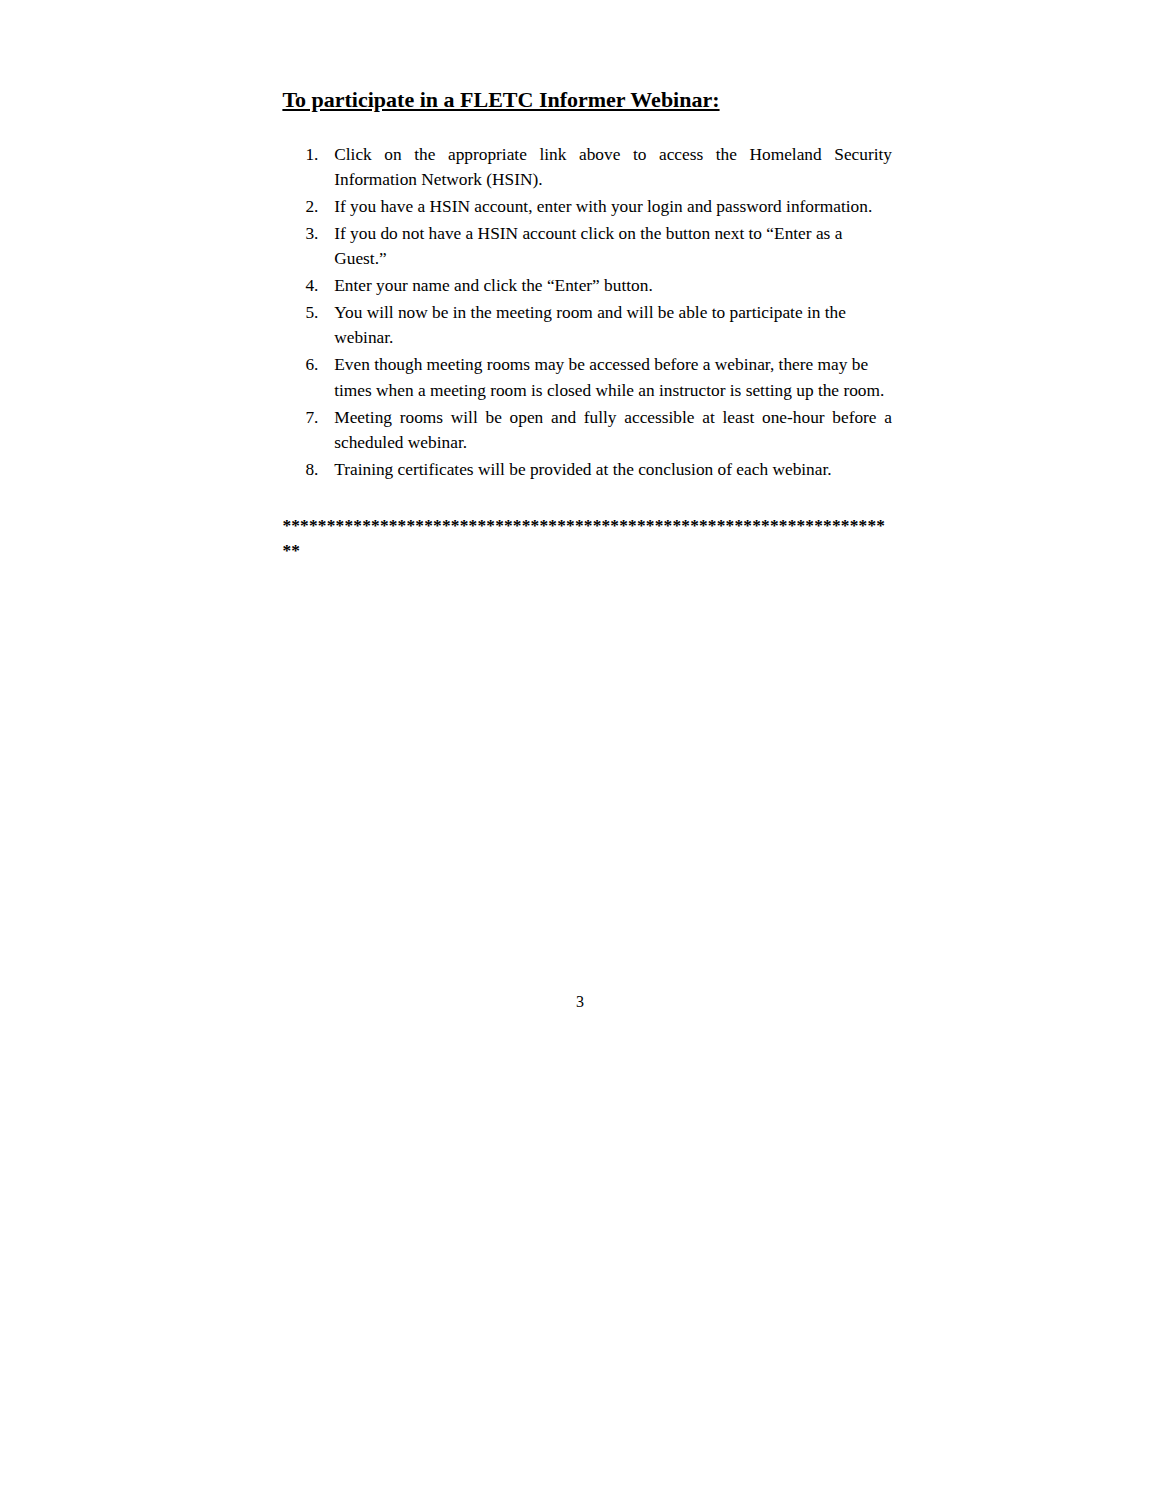To participate in a FLETC Informer Webinar:
Click on the appropriate link above to access the Homeland Security Information Network (HSIN).
If you have a HSIN account, enter with your login and password information.
If you do not have a HSIN account click on the button next to “Enter as a Guest.”
Enter your name and click the “Enter” button.
You will now be in the meeting room and will be able to participate in the webinar.
Even though meeting rooms may be accessed before a webinar, there may be times when a meeting room is closed while an instructor is setting up the room.
Meeting rooms will be open and fully accessible at least one-hour before a scheduled webinar.
Training certificates will be provided at the conclusion of each webinar.
**********************************************************************
3